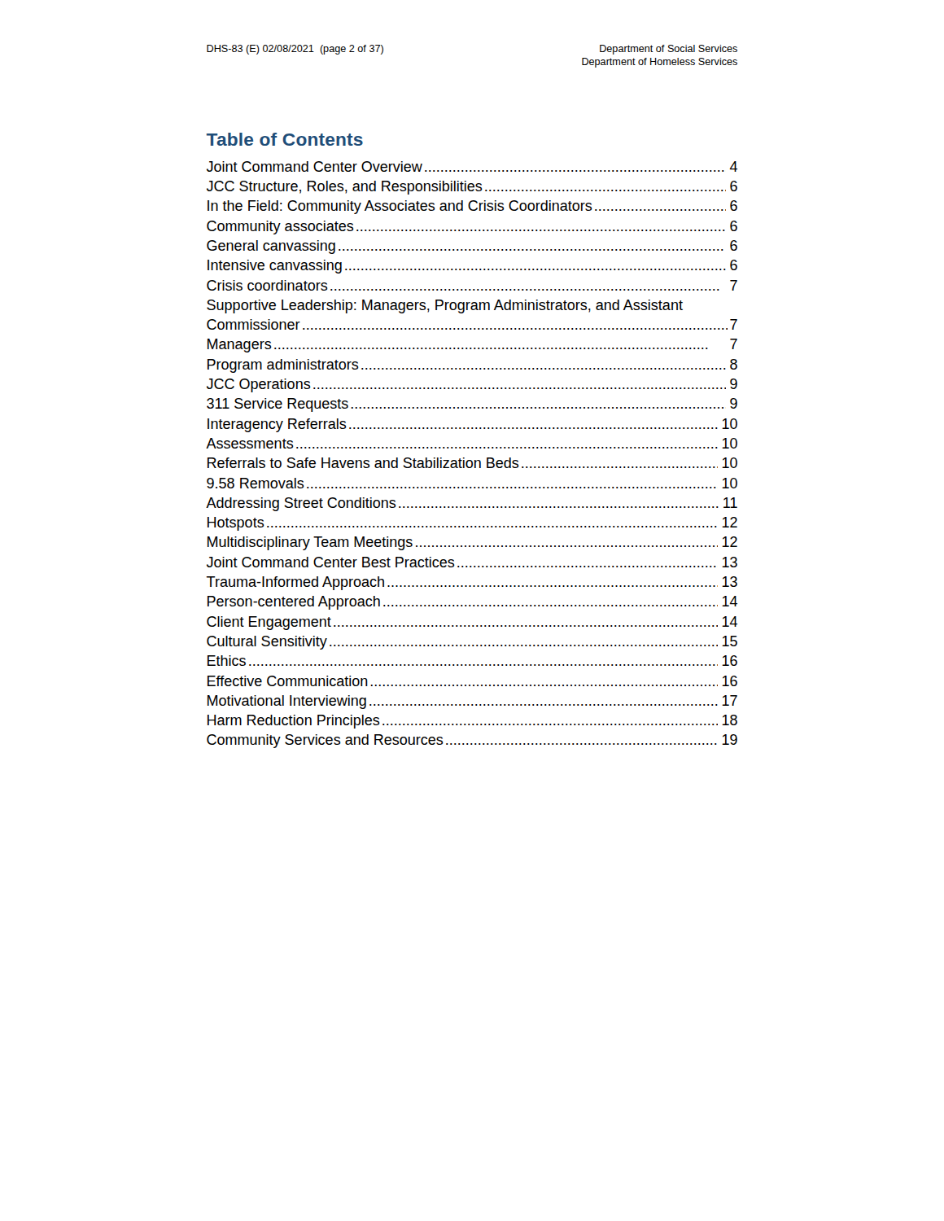DHS-83 (E) 02/08/2021 (page 2 of 37)
Department of Social Services
Department of Homeless Services
Table of Contents
Joint Command Center Overview ................................................................................................. 4
JCC Structure, Roles, and Responsibilities ..................................................................... 6
In the Field: Community Associates and Crisis Coordinators ..................................... 6
Community associates ............................................................................................ 6
General canvassing ............................................................................................... 6
Intensive canvassing .............................................................................................. 6
Crisis coordinators ................................................................................................ 7
Supportive Leadership: Managers, Program Administrators, and Assistant Commissioner ............................................................................................................. 7
Managers ........................................................................................................... 7
Program administrators .......................................................................................... 8
JCC Operations ........................................................................................................... 9
311 Service Requests ................................................................................................ 9
Interagency Referrals ............................................................................................... 10
Assessments ......................................................................................................... 10
Referrals to Safe Havens and Stabilization Beds ..................................................... 10
9.58 Removals ....................................................................................................... 10
Addressing Street Conditions ................................................................................... 11
Hotspots ............................................................................................................... 12
Multidisciplinary Team Meetings .............................................................................. 12
Joint Command Center Best Practices ......................................................................... 13
Trauma-Informed Approach ....................................................................................... 13
Person-centered Approach ......................................................................................... 14
Client Engagement .................................................................................................. 14
Cultural Sensitivity ................................................................................................... 15
Ethics ..................................................................................................................... 16
Effective Communication ........................................................................................... 16
Motivational Interviewing ........................................................................................... 17
Harm Reduction Principles ....................................................................................... 18
Community Services and Resources ......................................................................... 19